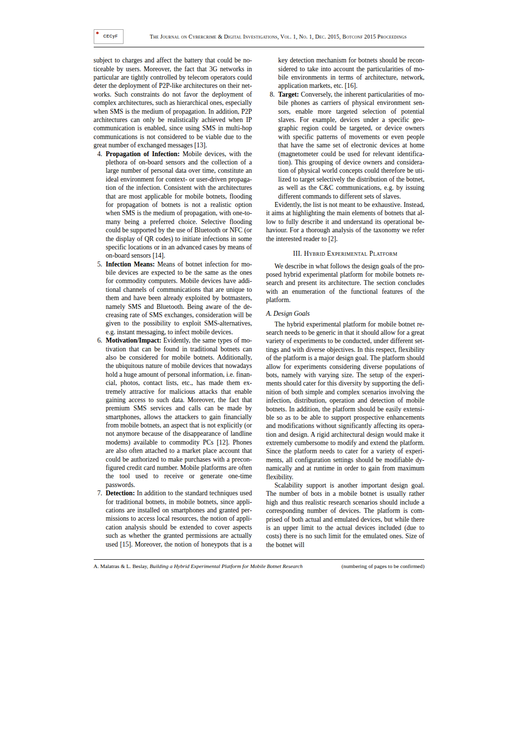CECyF
The Journal on Cybercrime & Digital Investigations, Vol. 1, No. 1, Dec. 2015, Botconf 2015 Proceedings
subject to charges and affect the battery that could be noticeable by users. Moreover, the fact that 3G networks in particular are tightly controlled by telecom operators could deter the deployment of P2P-like architectures on their networks. Such constraints do not favor the deployment of complex architectures, such as hierarchical ones, especially when SMS is the medium of propagation. In addition, P2P architectures can only be realistically achieved when IP communication is enabled, since using SMS in multi-hop communications is not considered to be viable due to the great number of exchanged messages [13].
Propagation of Infection: Mobile devices, with the plethora of on-board sensors and the collection of a large number of personal data over time, constitute an ideal environment for context- or user-driven propagation of the infection. Consistent with the architectures that are most applicable for mobile botnets, flooding for propagation of botnets is not a realistic option when SMS is the medium of propagation, with one-to-many being a preferred choice. Selective flooding could be supported by the use of Bluetooth or NFC (or the display of QR codes) to initiate infections in some specific locations or in an advanced cases by means of on-board sensors [14].
Infection Means: Means of botnet infection for mobile devices are expected to be the same as the ones for commodity computers. Mobile devices have additional channels of communications that are unique to them and have been already exploited by botmasters, namely SMS and Bluetooth. Being aware of the decreasing rate of SMS exchanges, consideration will be given to the possibility to exploit SMS-alternatives, e.g. instant messaging, to infect mobile devices.
Motivation/Impact: Evidently, the same types of motivation that can be found in traditional botnets can also be considered for mobile botnets. Additionally, the ubiquitous nature of mobile devices that nowadays hold a huge amount of personal information, i.e. financial, photos, contact lists, etc., has made them extremely attractive for malicious attacks that enable gaining access to such data. Moreover, the fact that premium SMS services and calls can be made by smartphones, allows the attackers to gain financially from mobile botnets, an aspect that is not explicitly (or not anymore because of the disappearance of landline modems) available to commodity PCs [12]. Phones are also often attached to a market place account that could be authorized to make purchases with a preconfigured credit card number. Mobile platforms are often the tool used to receive or generate one-time passwords.
Detection: In addition to the standard techniques used for traditional botnets, in mobile botnets, since applications are installed on smartphones and granted permissions to access local resources, the notion of application analysis should be extended to cover aspects such as whether the granted permissions are actually used [15]. Moreover, the notion of honeypots that is a key detection mechanism for botnets should be reconsidered to take into account the particularities of mobile environments in terms of architecture, network, application markets, etc. [16].
Target: Conversely, the inherent particularities of mobile phones as carriers of physical environment sensors, enable more targeted selection of potential slaves. For example, devices under a specific geographic region could be targeted, or device owners with specific patterns of movements or even people that have the same set of electronic devices at home (magnetometer could be used for relevant identification). This grouping of device owners and consideration of physical world concepts could therefore be utilized to target selectively the distribution of the botnet, as well as the C&C communications, e.g. by issuing different commands to different sets of slaves.
Evidently, the list is not meant to be exhaustive. Instead, it aims at highlighting the main elements of botnets that allow to fully describe it and understand its operational behaviour. For a thorough analysis of the taxonomy we refer the interested reader to [2].
III. Hybrid Experimental Platform
We describe in what follows the design goals of the proposed hybrid experimental platform for mobile botnets research and present its architecture. The section concludes with an enumeration of the functional features of the platform.
A. Design Goals
The hybrid experimental platform for mobile botnet research needs to be generic in that it should allow for a great variety of experiments to be conducted, under different settings and with diverse objectives. In this respect, flexibility of the platform is a major design goal. The platform should allow for experiments considering diverse populations of bots, namely with varying size. The setup of the experiments should cater for this diversity by supporting the definition of both simple and complex scenarios involving the infection, distribution, operation and detection of mobile botnets. In addition, the platform should be easily extensible so as to be able to support prospective enhancements and modifications without significantly affecting its operation and design. A rigid architectural design would make it extremely cumbersome to modify and extend the platform. Since the platform needs to cater for a variety of experiments, all configuration settings should be modifiable dynamically and at runtime in order to gain from maximum flexibility.
Scalability support is another important design goal. The number of bots in a mobile botnet is usually rather high and thus realistic research scenarios should include a corresponding number of devices. The platform is comprised of both actual and emulated devices, but while there is an upper limit to the actual devices included (due to costs) there is no such limit for the emulated ones. Size of the botnet will
A. Malatras & L. Beslay, Building a Hybrid Experimental Platform for Mobile Botnet Research
(numbering of pages to be confirmed)